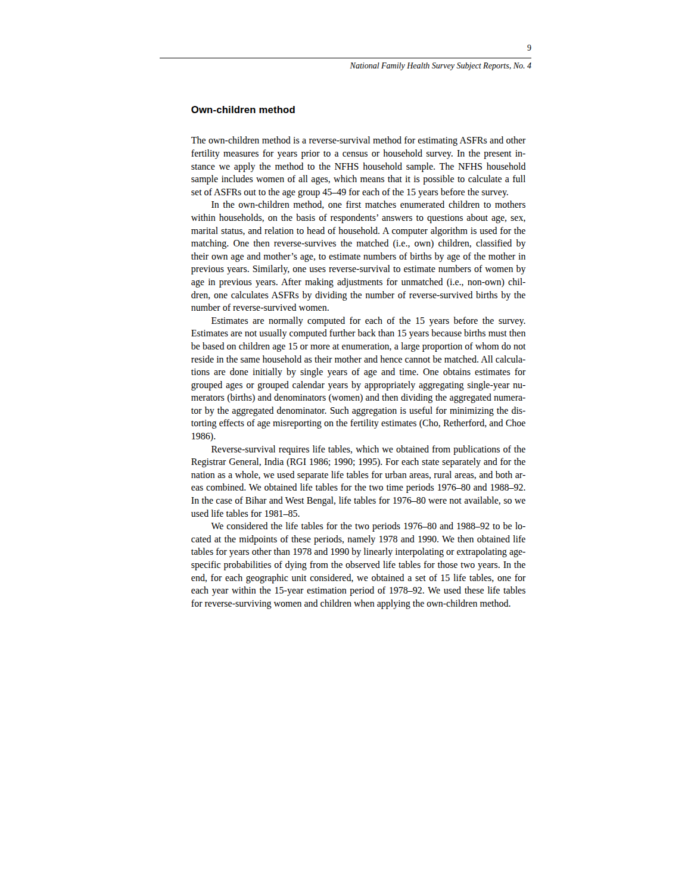9
National Family Health Survey Subject Reports, No. 4
Own-children method
The own-children method is a reverse-survival method for estimating ASFRs and other fertility measures for years prior to a census or household survey. In the present instance we apply the method to the NFHS household sample. The NFHS household sample includes women of all ages, which means that it is possible to calculate a full set of ASFRs out to the age group 45–49 for each of the 15 years before the survey.
In the own-children method, one first matches enumerated children to mothers within households, on the basis of respondents’ answers to questions about age, sex, marital status, and relation to head of household. A computer algorithm is used for the matching. One then reverse-survives the matched (i.e., own) children, classified by their own age and mother’s age, to estimate numbers of births by age of the mother in previous years. Similarly, one uses reverse-survival to estimate numbers of women by age in previous years. After making adjustments for unmatched (i.e., non-own) children, one calculates ASFRs by dividing the number of reverse-survived births by the number of reverse-survived women.
Estimates are normally computed for each of the 15 years before the survey. Estimates are not usually computed further back than 15 years because births must then be based on children age 15 or more at enumeration, a large proportion of whom do not reside in the same household as their mother and hence cannot be matched. All calculations are done initially by single years of age and time. One obtains estimates for grouped ages or grouped calendar years by appropriately aggregating single-year numerators (births) and denominators (women) and then dividing the aggregated numerator by the aggregated denominator. Such aggregation is useful for minimizing the distorting effects of age misreporting on the fertility estimates (Cho, Retherford, and Choe 1986).
Reverse-survival requires life tables, which we obtained from publications of the Registrar General, India (RGI 1986; 1990; 1995). For each state separately and for the nation as a whole, we used separate life tables for urban areas, rural areas, and both areas combined. We obtained life tables for the two time periods 1976–80 and 1988–92. In the case of Bihar and West Bengal, life tables for 1976–80 were not available, so we used life tables for 1981–85.
We considered the life tables for the two periods 1976–80 and 1988–92 to be located at the midpoints of these periods, namely 1978 and 1990. We then obtained life tables for years other than 1978 and 1990 by linearly interpolating or extrapolating age-specific probabilities of dying from the observed life tables for those two years. In the end, for each geographic unit considered, we obtained a set of 15 life tables, one for each year within the 15-year estimation period of 1978–92. We used these life tables for reverse-surviving women and children when applying the own-children method.